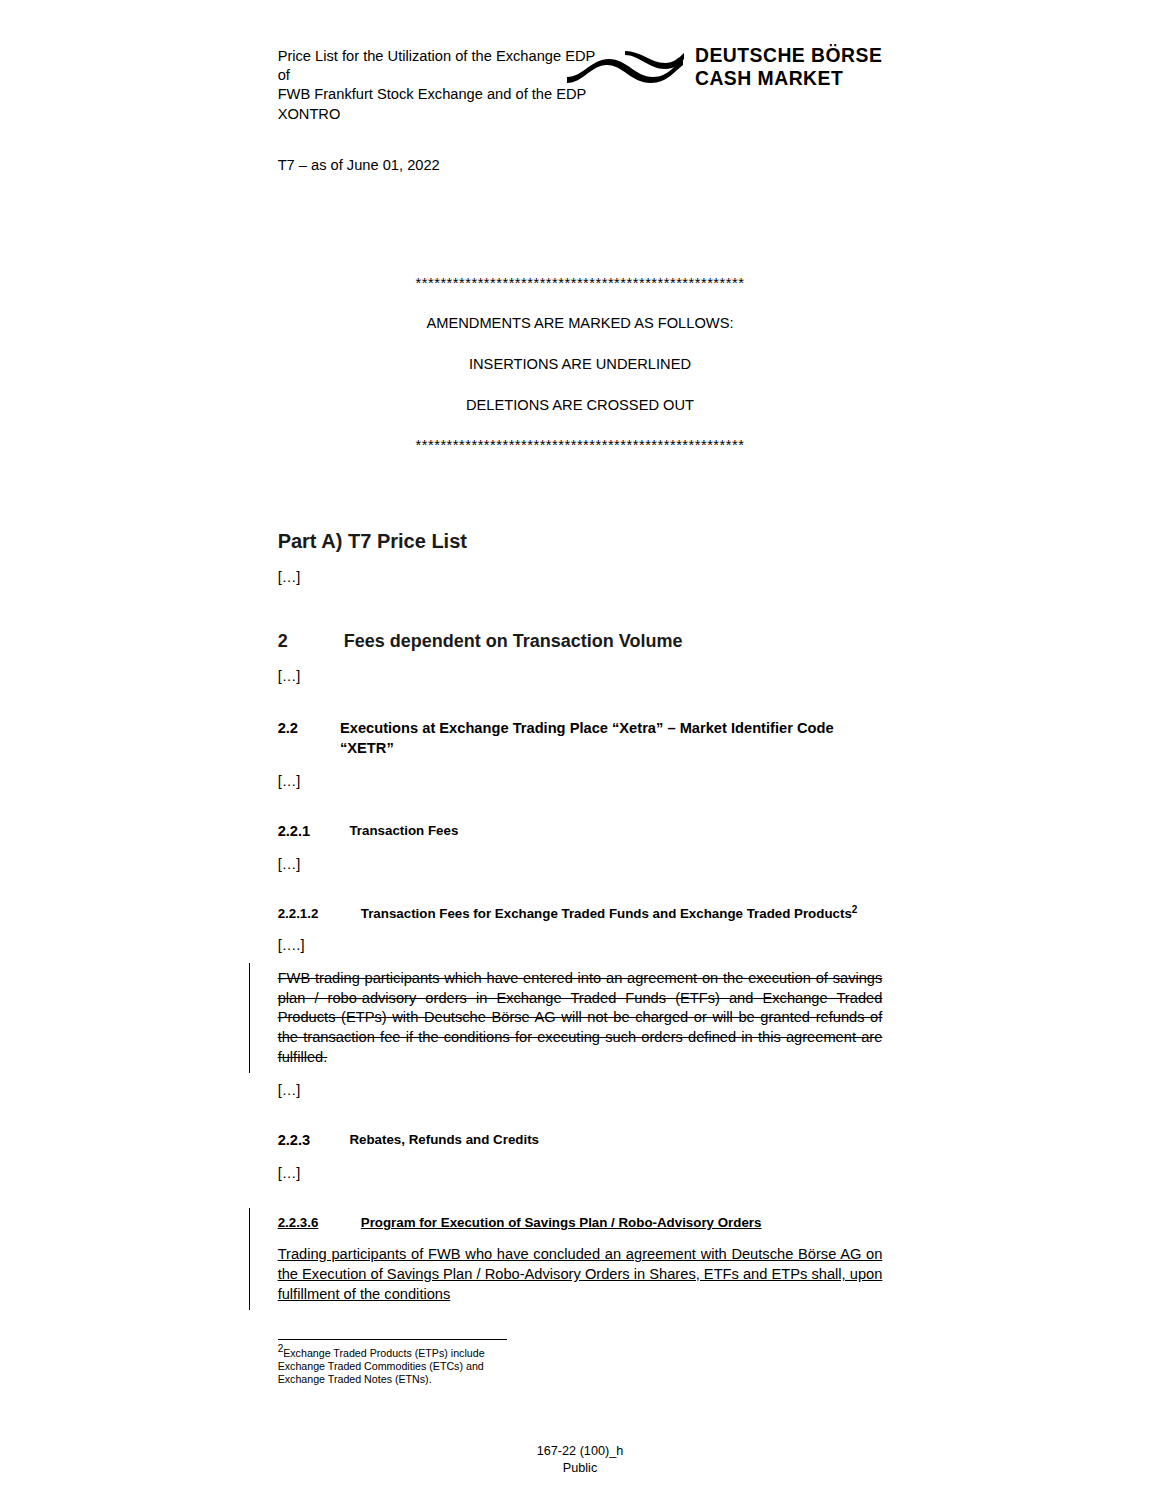Price List for the Utilization of the Exchange EDP of
FWB Frankfurt Stock Exchange and of the EDP XONTRO
DEUTSCHE BÖRSE
CASH MARKET
T7 – as of June 01, 2022
*****************************************************
AMENDMENTS ARE MARKED AS FOLLOWS:
INSERTIONS ARE UNDERLINED
DELETIONS ARE CROSSED OUT
*****************************************************
Part A) T7 Price List
[…]
2 Fees dependent on Transaction Volume
[…]
2.2 Executions at Exchange Trading Place “Xetra” – Market Identifier Code “XETR”
[…]
2.2.1 Transaction Fees
[…]
2.2.1.2 Transaction Fees for Exchange Traded Funds and Exchange Traded Products2
[….]
FWB trading participants which have entered into an agreement on the execution of savings plan / robo-advisory orders in Exchange Traded Funds (ETFs) and Exchange Traded Products (ETPs) with Deutsche Börse AG will not be charged or will be granted refunds of the transaction fee if the conditions for executing such orders defined in this agreement are fulfilled.
[…]
2.2.3 Rebates, Refunds and Credits
[…]
2.2.3.6 Program for Execution of Savings Plan / Robo-Advisory Orders
Trading participants of FWB who have concluded an agreement with Deutsche Börse AG on the Execution of Savings Plan / Robo-Advisory Orders in Shares, ETFs and ETPs shall, upon fulfillment of the conditions
2Exchange Traded Products (ETPs) include Exchange Traded Commodities (ETCs) and Exchange Traded Notes (ETNs).
167-22 (100)_h
Public